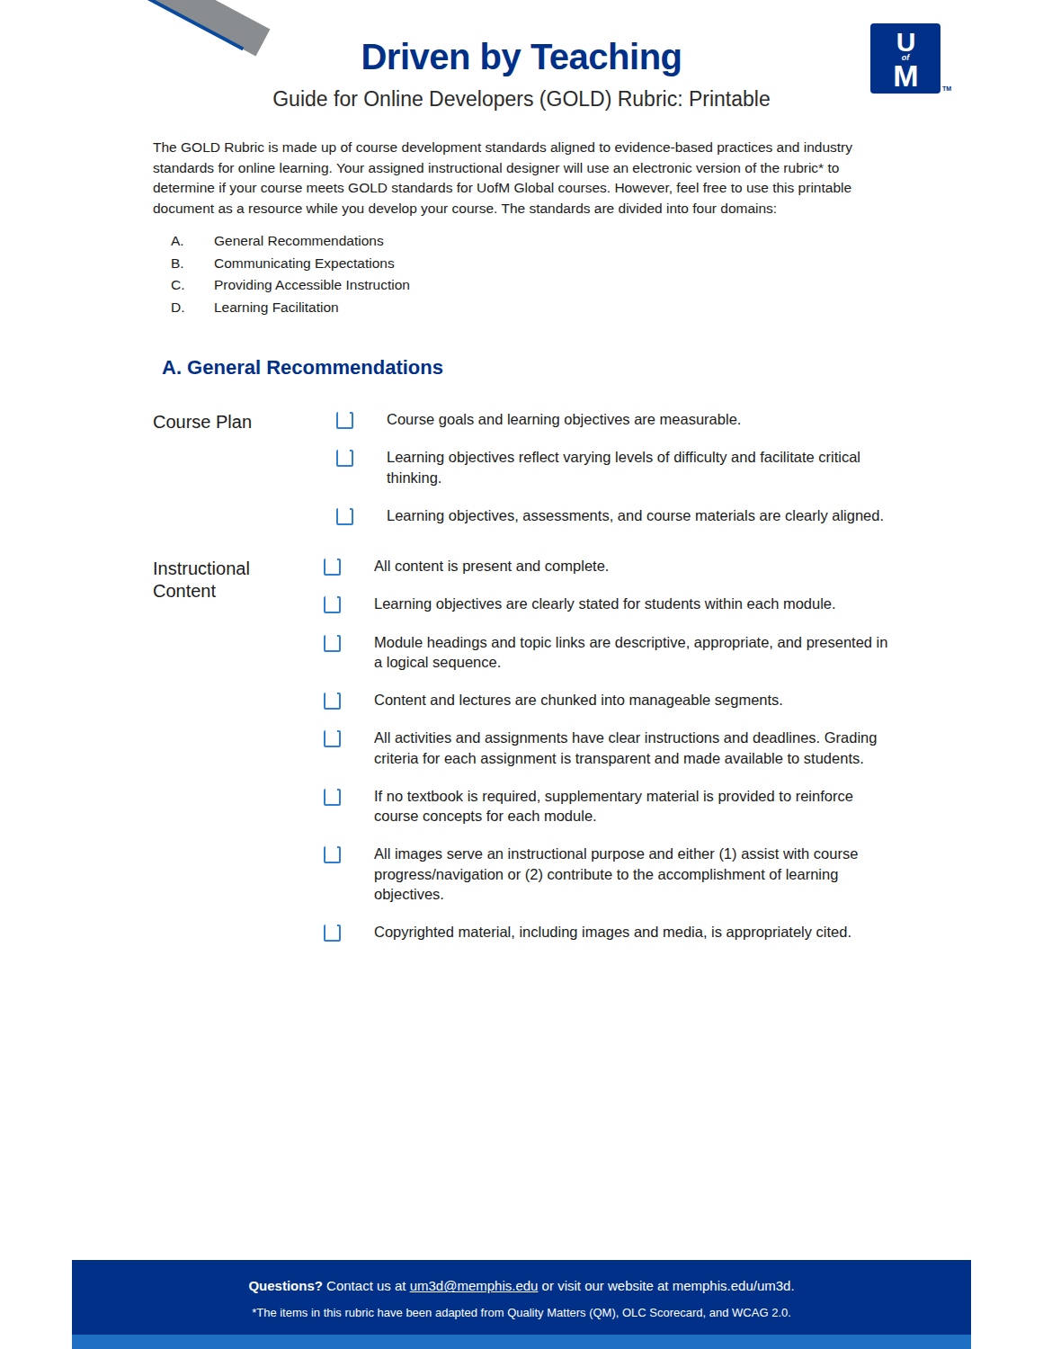U of M TM
Driven by Teaching
Guide for Online Developers (GOLD) Rubric: Printable
The GOLD Rubric is made up of course development standards aligned to evidence-based practices and industry standards for online learning. Your assigned instructional designer will use an electronic version of the rubric* to determine if your course meets GOLD standards for UofM Global courses. However, feel free to use this printable document as a resource while you develop your course. The standards are divided into four domains:
A. General Recommendations
B. Communicating Expectations
C. Providing Accessible Instruction
D. Learning Facilitation
A. General Recommendations
Course Plan
Course goals and learning objectives are measurable.
Learning objectives reflect varying levels of difficulty and facilitate critical thinking.
Learning objectives, assessments, and course materials are clearly aligned.
Instructional
Content
All content is present and complete.
Learning objectives are clearly stated for students within each module.
Module headings and topic links are descriptive, appropriate, and presented in a logical sequence.
Content and lectures are chunked into manageable segments.
All activities and assignments have clear instructions and deadlines. Grading criteria for each assignment is transparent and made available to students.
If no textbook is required, supplementary material is provided to reinforce course concepts for each module.
All images serve an instructional purpose and either (1) assist with course progress/navigation or (2) contribute to the accomplishment of learning objectives.
Copyrighted material, including images and media, is appropriately cited.
Questions? Contact us at um3d@memphis.edu or visit our website at memphis.edu/um3d.
*The items in this rubric have been adapted from Quality Matters (QM), OLC Scorecard, and WCAG 2.0.